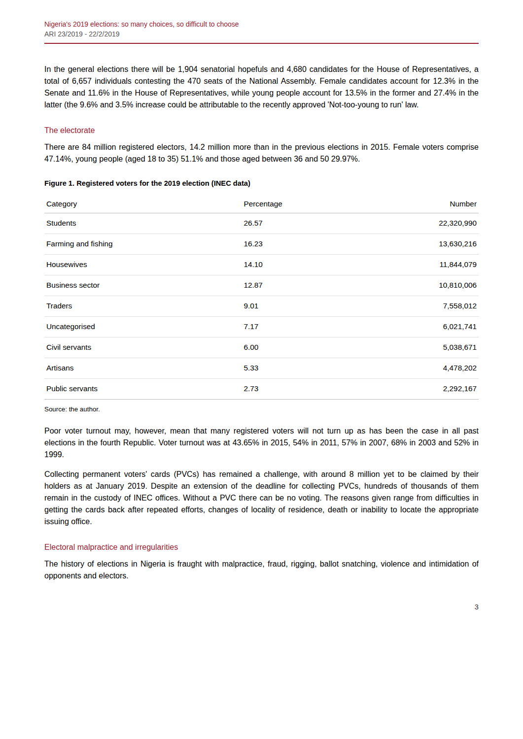Nigeria's 2019 elections: so many choices, so difficult to choose
ARI 23/2019 - 22/2/2019
In the general elections there will be 1,904 senatorial hopefuls and 4,680 candidates for the House of Representatives, a total of 6,657 individuals contesting the 470 seats of the National Assembly. Female candidates account for 12.3% in the Senate and 11.6% in the House of Representatives, while young people account for 13.5% in the former and 27.4% in the latter (the 9.6% and 3.5% increase could be attributable to the recently approved 'Not-too-young to run' law.
The electorate
There are 84 million registered electors, 14.2 million more than in the previous elections in 2015. Female voters comprise 47.14%, young people (aged 18 to 35) 51.1% and those aged between 36 and 50 29.97%.
Figure 1. Registered voters for the 2019 election (INEC data)
| Category | Percentage | Number |
| --- | --- | --- |
| Students | 26.57 | 22,320,990 |
| Farming and fishing | 16.23 | 13,630,216 |
| Housewives | 14.10 | 11,844,079 |
| Business sector | 12.87 | 10,810,006 |
| Traders | 9.01 | 7,558,012 |
| Uncategorised | 7.17 | 6,021,741 |
| Civil servants | 6.00 | 5,038,671 |
| Artisans | 5.33 | 4,478,202 |
| Public servants | 2.73 | 2,292,167 |
Source: the author.
Poor voter turnout may, however, mean that many registered voters will not turn up as has been the case in all past elections in the fourth Republic. Voter turnout was at 43.65% in 2015, 54% in 2011, 57% in 2007, 68% in 2003 and 52% in 1999.
Collecting permanent voters' cards (PVCs) has remained a challenge, with around 8 million yet to be claimed by their holders as at January 2019. Despite an extension of the deadline for collecting PVCs, hundreds of thousands of them remain in the custody of INEC offices. Without a PVC there can be no voting. The reasons given range from difficulties in getting the cards back after repeated efforts, changes of locality of residence, death or inability to locate the appropriate issuing office.
Electoral malpractice and irregularities
The history of elections in Nigeria is fraught with malpractice, fraud, rigging, ballot snatching, violence and intimidation of opponents and electors.
3